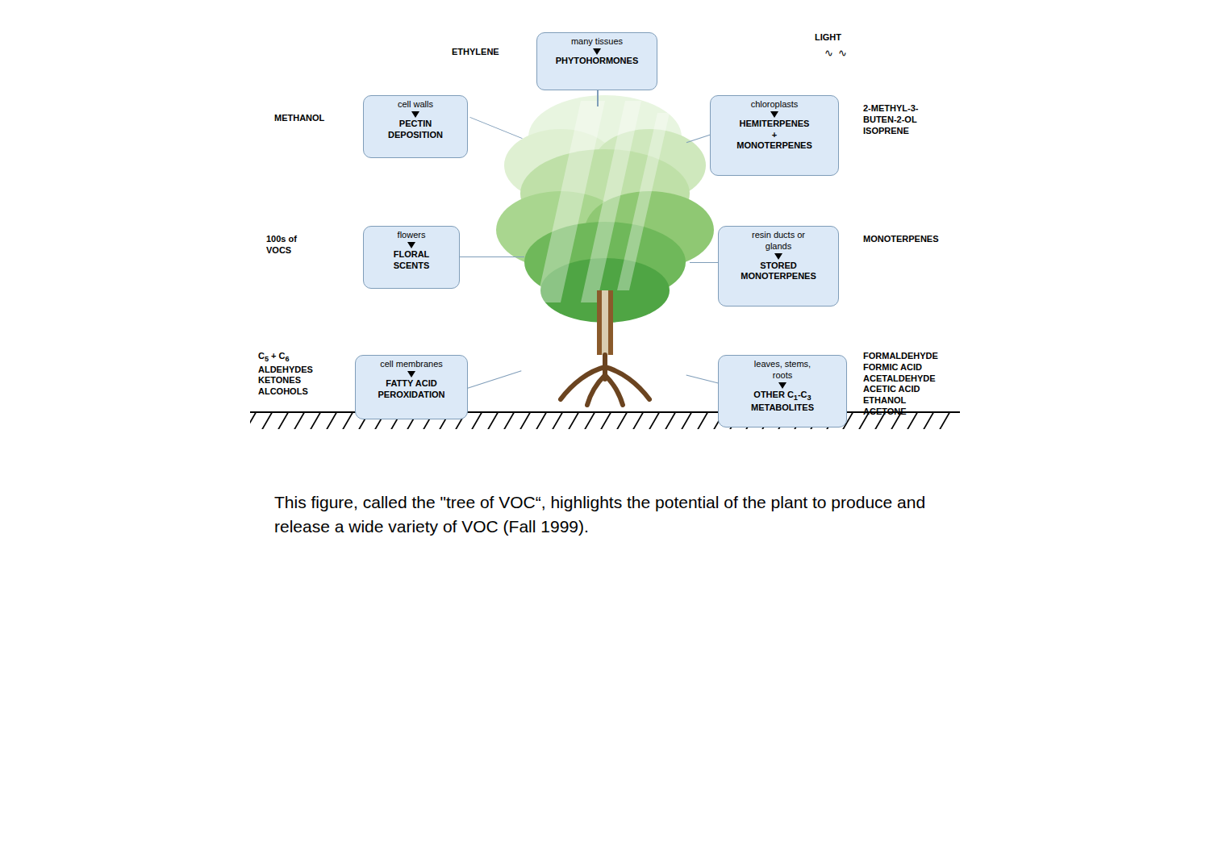many tissues PHYTOHORMONES
chloroplasts HEMITERPENES
+
MONOTERPENES
cell walls PECTIN
DEPOSITION
flowers FLORAL
SCENTS
resin ducts or
glands STORED
MONOTERPENES
cell membranes FATTY ACID
PEROXIDATION
leaves, stems,
roots OTHER C1-C3
METABOLITES
ETHYLENE
LIGHT
∿∿
METHANOL
2-METHYL-3-
BUTEN-2-OL
ISOPRENE
MONOTERPENES
100s of
VOCS
C5 + C6
ALDEHYDES
KETONES
ALCOHOLS
FORMALDEHYDE
FORMIC ACID
ACETALDEHYDE
ACETIC ACID
ETHANOL
ACETONE
This figure, called the "tree of VOC“, highlights the potential of the plant to produce and release a wide variety of VOC (Fall 1999).